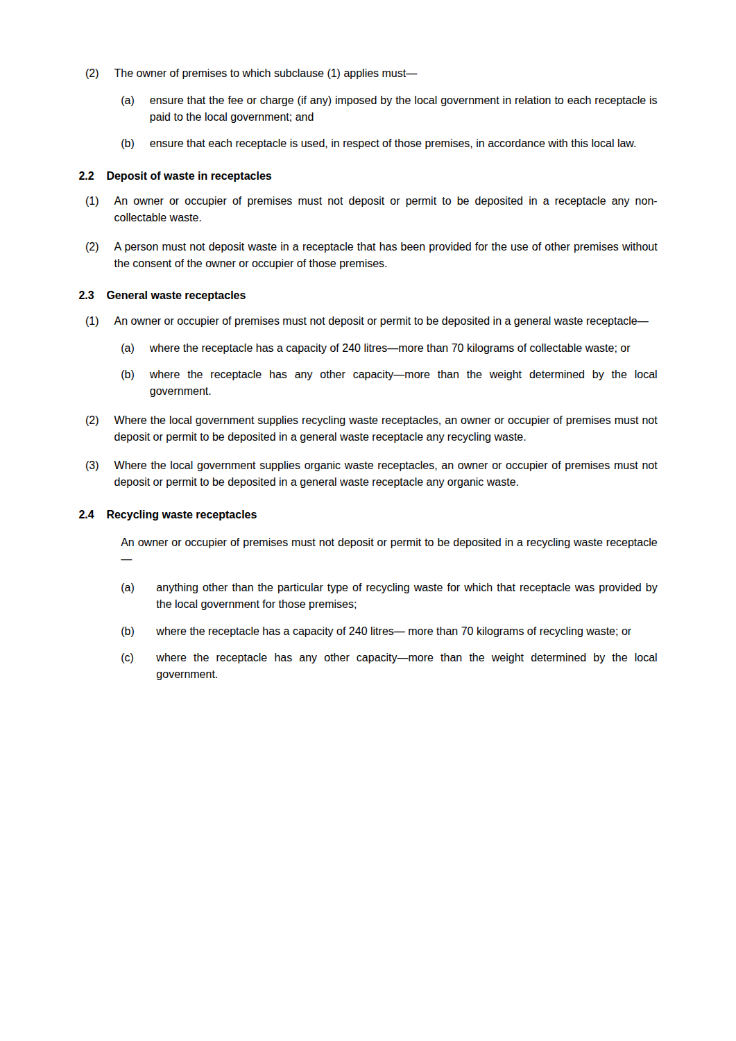(2)
The owner of premises to which subclause (1) applies must—
(a)
ensure that the fee or charge (if any) imposed by the local government in relation to each receptacle is paid to the local government; and
(b)
ensure that each receptacle is used, in respect of those premises, in accordance with this local law.
2.2 Deposit of waste in receptacles
(1)
An owner or occupier of premises must not deposit or permit to be deposited in a receptacle any non-collectable waste.
(2)
A person must not deposit waste in a receptacle that has been provided for the use of other premises without the consent of the owner or occupier of those premises.
2.3 General waste receptacles
(1)
An owner or occupier of premises must not deposit or permit to be deposited in a general waste receptacle—
(a)
where the receptacle has a capacity of 240 litres—more than 70 kilograms of collectable waste; or
(b)
where the receptacle has any other capacity—more than the weight determined by the local government.
(2)
Where the local government supplies recycling waste receptacles, an owner or occupier of premises must not deposit or permit to be deposited in a general waste receptacle any recycling waste.
(3)
Where the local government supplies organic waste receptacles, an owner or occupier of premises must not deposit or permit to be deposited in a general waste receptacle any organic waste.
2.4 Recycling waste receptacles
An owner or occupier of premises must not deposit or permit to be deposited in a recycling waste receptacle—
(a)
anything other than the particular type of recycling waste for which that receptacle was provided by the local government for those premises;
(b)
where the receptacle has a capacity of 240 litres— more than 70 kilograms of recycling waste; or
(c)
where the receptacle has any other capacity—more than the weight determined by the local government.